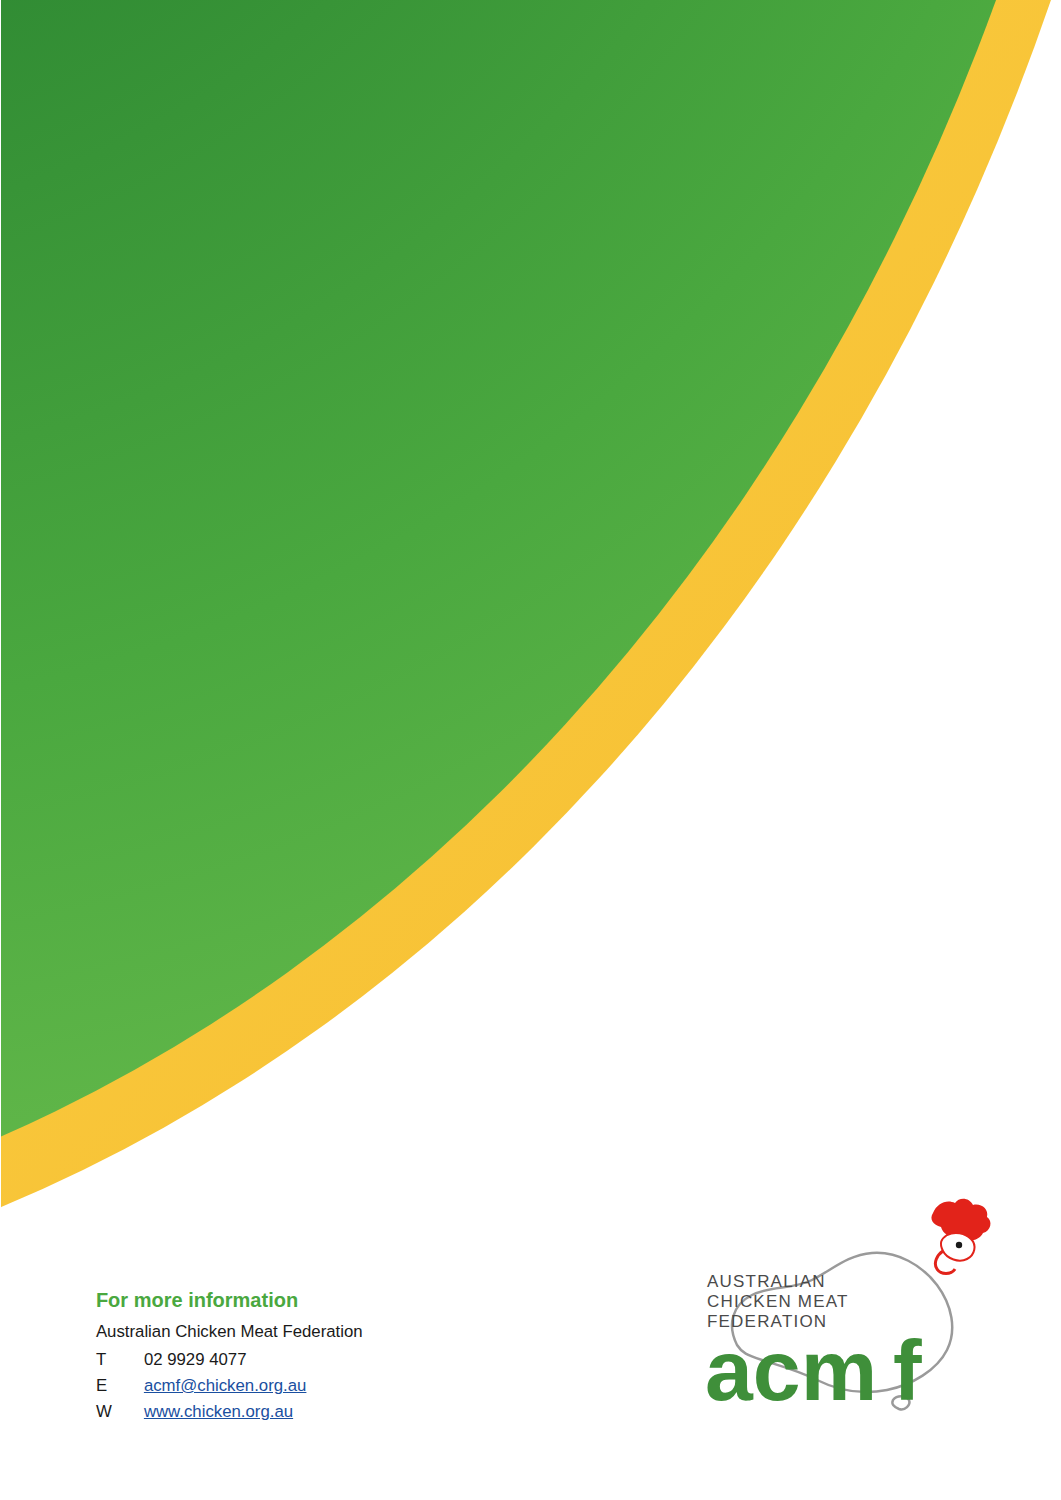For more information
Australian Chicken Meat Federation
| T | 02 9929 4077 |
| E | acmf@chicken.org.au |
| W | www.chicken.org.au |
AUSTRALIAN CHICKEN MEAT FEDERATION acm f